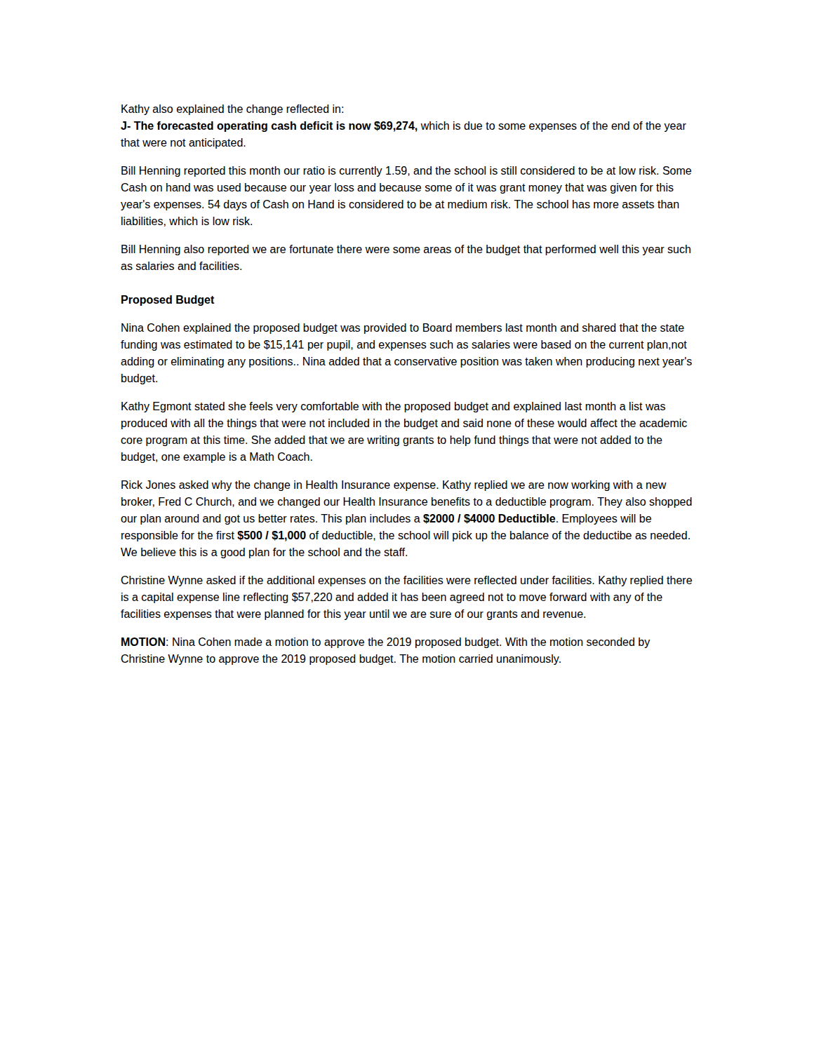Kathy also explained the change reflected in:
J- The forecasted operating cash deficit is now $69,274, which is due to some expenses of the end of the year that were not anticipated.
Bill Henning reported this month our ratio is currently 1.59, and the school is still considered to be at low risk. Some Cash on hand was used because our year loss and because some of it was grant money that was given for this year's expenses. 54 days of Cash on Hand is considered to be at medium risk. The school has more assets than liabilities, which is low risk.
Bill Henning also reported we are fortunate there were some areas of the budget that performed well this year such as salaries and facilities.
Proposed Budget
Nina Cohen explained the proposed budget was provided to Board members last month and shared that the state funding was estimated to be $15,141 per pupil, and expenses such as salaries were based on the current plan,not adding or eliminating any positions.. Nina added that a conservative position was taken when producing next year's budget.
Kathy Egmont stated she feels very comfortable with the proposed budget and explained last month a list was produced with all the things that were not included in the budget and said none of these would affect the academic core program at this time. She added that we are writing grants to help fund things that were not added to the budget, one example is a Math Coach.
Rick Jones asked why the change in Health Insurance expense. Kathy replied we are now working with a new broker, Fred C Church, and we changed our Health Insurance benefits to a deductible program. They also shopped our plan around and got us better rates. This plan includes a $2000 / $4000 Deductible. Employees will be responsible for the first $500 / $1,000 of deductible, the school will pick up the balance of the deductibe as needed. We believe this is a good plan for the school and the staff.
Christine Wynne asked if the additional expenses on the facilities were reflected under facilities. Kathy replied there is a capital expense line reflecting $57,220 and added it has been agreed not to move forward with any of the facilities expenses that were planned for this year until we are sure of our grants and revenue.
MOTION: Nina Cohen made a motion to approve the 2019 proposed budget. With the motion seconded by Christine Wynne to approve the 2019 proposed budget. The motion carried unanimously.